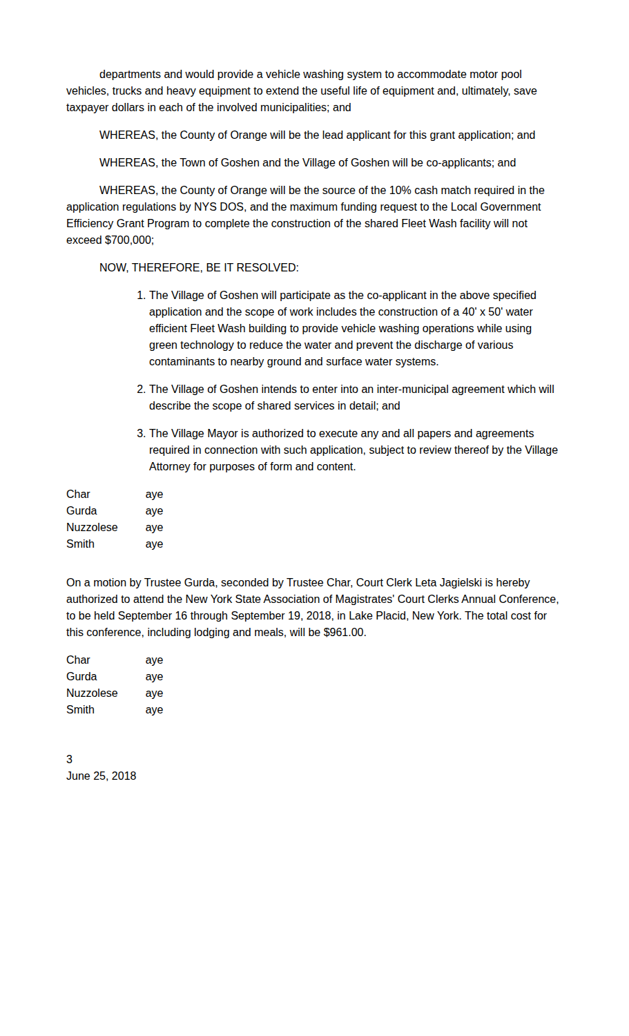departments and would provide a vehicle washing system to accommodate motor pool vehicles, trucks and heavy equipment to extend the useful life of equipment and, ultimately, save taxpayer dollars in each of the involved municipalities; and
WHEREAS, the County of Orange will be the lead applicant for this grant application; and
WHEREAS, the Town of Goshen and the Village of Goshen will be co-applicants; and
WHEREAS, the County of Orange will be the source of the 10% cash match required in the application regulations by NYS DOS, and the maximum funding request to the Local Government Efficiency Grant Program to complete the construction of the shared Fleet Wash facility will not exceed $700,000;
NOW, THEREFORE, BE IT RESOLVED:
The Village of Goshen will participate as the co-applicant in the above specified application and the scope of work includes the construction of a 40' x 50' water efficient Fleet Wash building to provide vehicle washing operations while using green technology to reduce the water and prevent the discharge of various contaminants to nearby ground and surface water systems.
The Village of Goshen intends to enter into an inter-municipal agreement which will describe the scope of shared services in detail; and
The Village Mayor is authorized to execute any and all papers and agreements required in connection with such application, subject to review thereof by the Village Attorney for purposes of form and content.
| Char | aye |
| Gurda | aye |
| Nuzzolese | aye |
| Smith | aye |
On a motion by Trustee Gurda, seconded by Trustee Char, Court Clerk Leta Jagielski is hereby authorized to attend the New York State Association of Magistrates' Court Clerks Annual Conference, to be held September 16 through September 19, 2018, in Lake Placid, New York. The total cost for this conference, including lodging and meals, will be $961.00.
| Char | aye |
| Gurda | aye |
| Nuzzolese | aye |
| Smith | aye |
3
June 25, 2018